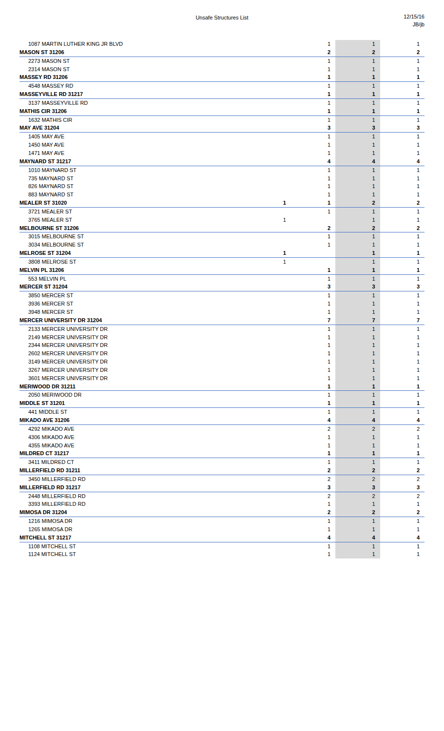Unsafe Structures List
12/15/16
JB/jb
| 1087 MARTIN LUTHER KING JR BLVD | | 1 | 1 | 1 |
| MASON ST 31206 | | 2 | 2 | 2 |
| 2273 MASON ST | | 1 | 1 | 1 |
| 2314 MASON ST | | 1 | 1 | 1 |
| MASSEY RD 31206 | | 1 | 1 | 1 |
| 4548 MASSEY RD | | 1 | 1 | 1 |
| MASSEYVILLE RD 31217 | | 1 | 1 | 1 |
| 3137 MASSEYVILLE RD | | 1 | 1 | 1 |
| MATHIS CIR 31206 | | 1 | 1 | 1 |
| 1632 MATHIS CIR | | 1 | 1 | 1 |
| MAY AVE 31204 | | 3 | 3 | 3 |
| 1405 MAY AVE | | 1 | 1 | 1 |
| 1450 MAY AVE | | 1 | 1 | 1 |
| 1471 MAY AVE | | 1 | 1 | 1 |
| MAYNARD ST 31217 | | 4 | 4 | 4 |
| 1010 MAYNARD ST | | 1 | 1 | 1 |
| 735 MAYNARD ST | | 1 | 1 | 1 |
| 826 MAYNARD ST | | 1 | 1 | 1 |
| 883 MAYNARD ST | | 1 | 1 | 1 |
| MEALER ST 31020 | 1 | 1 | 2 | 2 |
| 3721 MEALER ST | | 1 | 1 | 1 |
| 3765 MEALER ST | 1 | | 1 | 1 |
| MELBOURNE ST 31206 | | 2 | 2 | 2 |
| 3015 MELBOURNE ST | | 1 | 1 | 1 |
| 3034 MELBOURNE ST | | 1 | 1 | 1 |
| MELROSE ST 31204 | 1 | | 1 | 1 |
| 3808 MELROSE ST | 1 | | 1 | 1 |
| MELVIN PL 31206 | | 1 | 1 | 1 |
| 553 MELVIN PL | | 1 | 1 | 1 |
| MERCER ST 31204 | | 3 | 3 | 3 |
| 3850 MERCER ST | | 1 | 1 | 1 |
| 3936 MERCER ST | | 1 | 1 | 1 |
| 3948 MERCER ST | | 1 | 1 | 1 |
| MERCER UNIVERSITY DR 31204 | | 7 | 7 | 7 |
| 2133 MERCER UNIVERSITY DR | | 1 | 1 | 1 |
| 2149 MERCER UNIVERSITY DR | | 1 | 1 | 1 |
| 2344 MERCER UNIVERSITY DR | | 1 | 1 | 1 |
| 2602 MERCER UNIVERSITY DR | | 1 | 1 | 1 |
| 3149 MERCER UNIVERSITY DR | | 1 | 1 | 1 |
| 3267 MERCER UNIVERSITY DR | | 1 | 1 | 1 |
| 3601 MERCER UNIVERSITY DR | | 1 | 1 | 1 |
| MERIWOOD DR 31211 | | 1 | 1 | 1 |
| 2050 MERIWOOD DR | | 1 | 1 | 1 |
| MIDDLE ST 31201 | | 1 | 1 | 1 |
| 441 MIDDLE ST | | 1 | 1 | 1 |
| MIKADO AVE 31206 | | 4 | 4 | 4 |
| 4292 MIKADO AVE | | 2 | 2 | 2 |
| 4306 MIKADO AVE | | 1 | 1 | 1 |
| 4355 MIKADO AVE | | 1 | 1 | 1 |
| MILDRED CT 31217 | | 1 | 1 | 1 |
| 3411 MILDRED CT | | 1 | 1 | 1 |
| MILLERFIELD RD 31211 | | 2 | 2 | 2 |
| 3450 MILLERFIELD RD | | 2 | 2 | 2 |
| MILLERFIELD RD 31217 | | 3 | 3 | 3 |
| 2448 MILLERFIELD RD | | 2 | 2 | 2 |
| 3393 MILLERFIELD RD | | 1 | 1 | 1 |
| MIMOSA DR 31204 | | 2 | 2 | 2 |
| 1216 MIMOSA DR | | 1 | 1 | 1 |
| 1265 MIMOSA DR | | 1 | 1 | 1 |
| MITCHELL ST 31217 | | 4 | 4 | 4 |
| 1108 MITCHELL ST | | 1 | 1 | 1 |
| 1124 MITCHELL ST | | 1 | 1 | 1 |